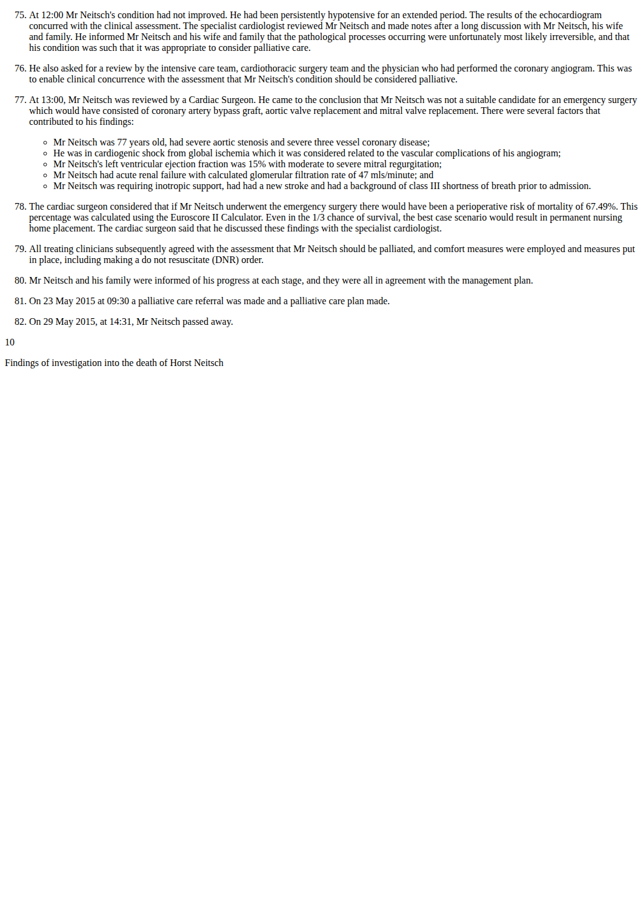At 12:00 Mr Neitsch's condition had not improved. He had been persistently hypotensive for an extended period. The results of the echocardiogram concurred with the clinical assessment. The specialist cardiologist reviewed Mr Neitsch and made notes after a long discussion with Mr Neitsch, his wife and family. He informed Mr Neitsch and his wife and family that the pathological processes occurring were unfortunately most likely irreversible, and that his condition was such that it was appropriate to consider palliative care.
He also asked for a review by the intensive care team, cardiothoracic surgery team and the physician who had performed the coronary angiogram. This was to enable clinical concurrence with the assessment that Mr Neitsch's condition should be considered palliative.
At 13:00, Mr Neitsch was reviewed by a Cardiac Surgeon. He came to the conclusion that Mr Neitsch was not a suitable candidate for an emergency surgery which would have consisted of coronary artery bypass graft, aortic valve replacement and mitral valve replacement. There were several factors that contributed to his findings:
Mr Neitsch was 77 years old, had severe aortic stenosis and severe three vessel coronary disease;
He was in cardiogenic shock from global ischemia which it was considered related to the vascular complications of his angiogram;
Mr Neitsch's left ventricular ejection fraction was 15% with moderate to severe mitral regurgitation;
Mr Neitsch had acute renal failure with calculated glomerular filtration rate of 47 mls/minute; and
Mr Neitsch was requiring inotropic support, had had a new stroke and had a background of class III shortness of breath prior to admission.
The cardiac surgeon considered that if Mr Neitsch underwent the emergency surgery there would have been a perioperative risk of mortality of 67.49%. This percentage was calculated using the Euroscore II Calculator. Even in the 1/3 chance of survival, the best case scenario would result in permanent nursing home placement. The cardiac surgeon said that he discussed these findings with the specialist cardiologist.
All treating clinicians subsequently agreed with the assessment that Mr Neitsch should be palliated, and comfort measures were employed and measures put in place, including making a do not resuscitate (DNR) order.
Mr Neitsch and his family were informed of his progress at each stage, and they were all in agreement with the management plan.
On 23 May 2015 at 09:30 a palliative care referral was made and a palliative care plan made.
On 29 May 2015, at 14:31, Mr Neitsch passed away.
10
Findings of investigation into the death of Horst Neitsch